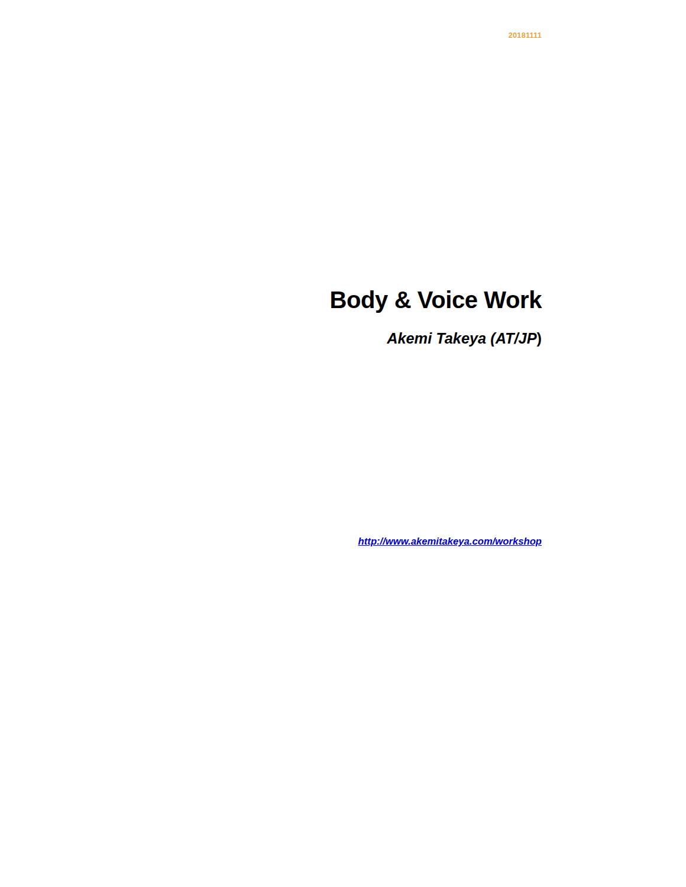20181111
Body & Voice Work
Akemi Takeya (AT/JP)
http://www.akemitakeya.com/workshop